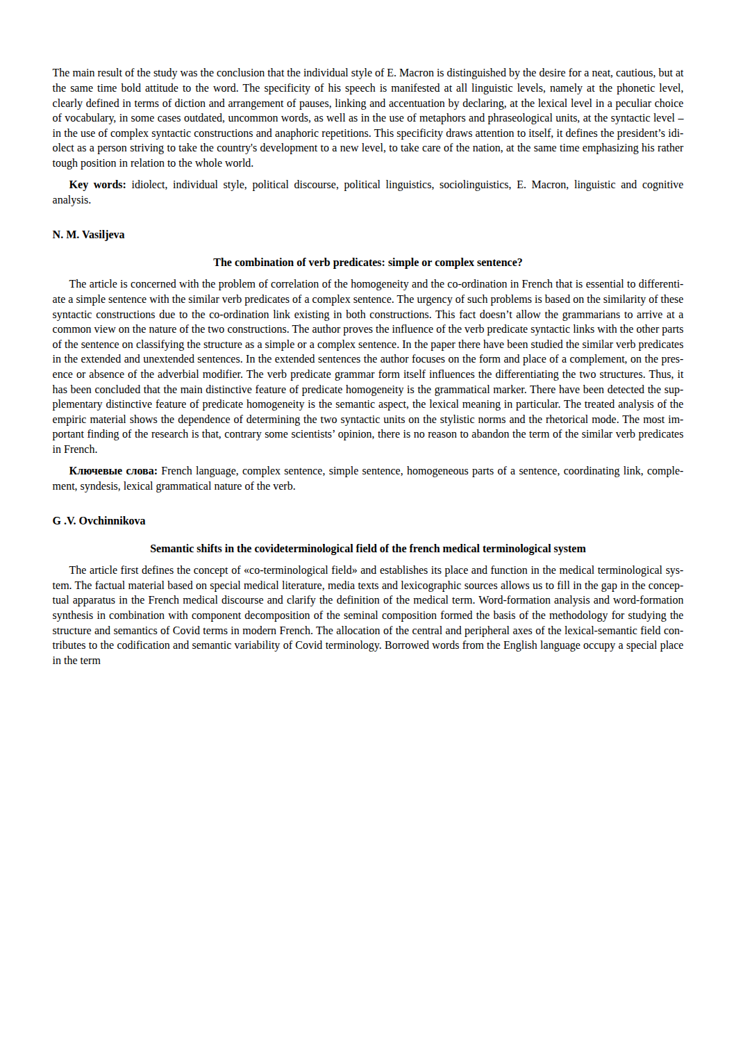The main result of the study was the conclusion that the individual style of E. Macron is distinguished by the desire for a neat, cautious, but at the same time bold attitude to the word. The specificity of his speech is manifested at all linguistic levels, namely at the phonetic level, clearly defined in terms of diction and arrangement of pauses, linking and accentuation by declaring, at the lexical level in a peculiar choice of vocabulary, in some cases outdated, uncommon words, as well as in the use of metaphors and phraseological units, at the syntactic level – in the use of complex syntactic constructions and anaphoric repetitions. This specificity draws attention to itself, it defines the president’s idiolect as a person striving to take the country's development to a new level, to take care of the nation, at the same time emphasizing his rather tough position in relation to the whole world.
Key words: idiolect, individual style, political discourse, political linguistics, sociolinguistics, E. Macron, linguistic and cognitive analysis.
N. M. Vasiljeva
The combination of verb predicates: simple or complex sentence?
The article is concerned with the problem of correlation of the homogeneity and the co-ordination in French that is essential to differentiate a simple sentence with the similar verb predicates of a complex sentence. The urgency of such problems is based on the similarity of these syntactic constructions due to the co-ordination link existing in both constructions. This fact doesn’t allow the grammarians to arrive at a common view on the nature of the two constructions. The author proves the influence of the verb predicate syntactic links with the other parts of the sentence on classifying the structure as a simple or a complex sentence. In the paper there have been studied the similar verb predicates in the extended and unextended sentences. In the extended sentences the author focuses on the form and place of a complement, on the presence or absence of the adverbial modifier. The verb predicate grammar form itself influences the differentiating the two structures. Thus, it has been concluded that the main distinctive feature of predicate homogeneity is the grammatical marker. There have been detected the supplementary distinctive feature of predicate homogeneity is the semantic aspect, the lexical meaning in particular. The treated analysis of the empiric material shows the dependence of determining the two syntactic units on the stylistic norms and the rhetorical mode. The most important finding of the research is that, contrary some scientists’ opinion, there is no reason to abandon the term of the similar verb predicates in French.
Ключевые слова: French language, complex sentence, simple sentence, homogeneous parts of a sentence, coordinating link, complement, syndesis, lexical grammatical nature of the verb.
G .V. Ovchinnikova
Semantic shifts in the covideterminological field of the french medical terminological system
The article first defines the concept of «co-terminological field» and establishes its place and function in the medical terminological system. The factual material based on special medical literature, media texts and lexicographic sources allows us to fill in the gap in the conceptual apparatus in the French medical discourse and clarify the definition of the medical term. Word-formation analysis and word-formation synthesis in combination with component decomposition of the seminal composition formed the basis of the methodology for studying the structure and semantics of Covid terms in modern French. The allocation of the central and peripheral axes of the lexical-semantic field contributes to the codification and semantic variability of Covid terminology. Borrowed words from the English language occupy a special place in the term